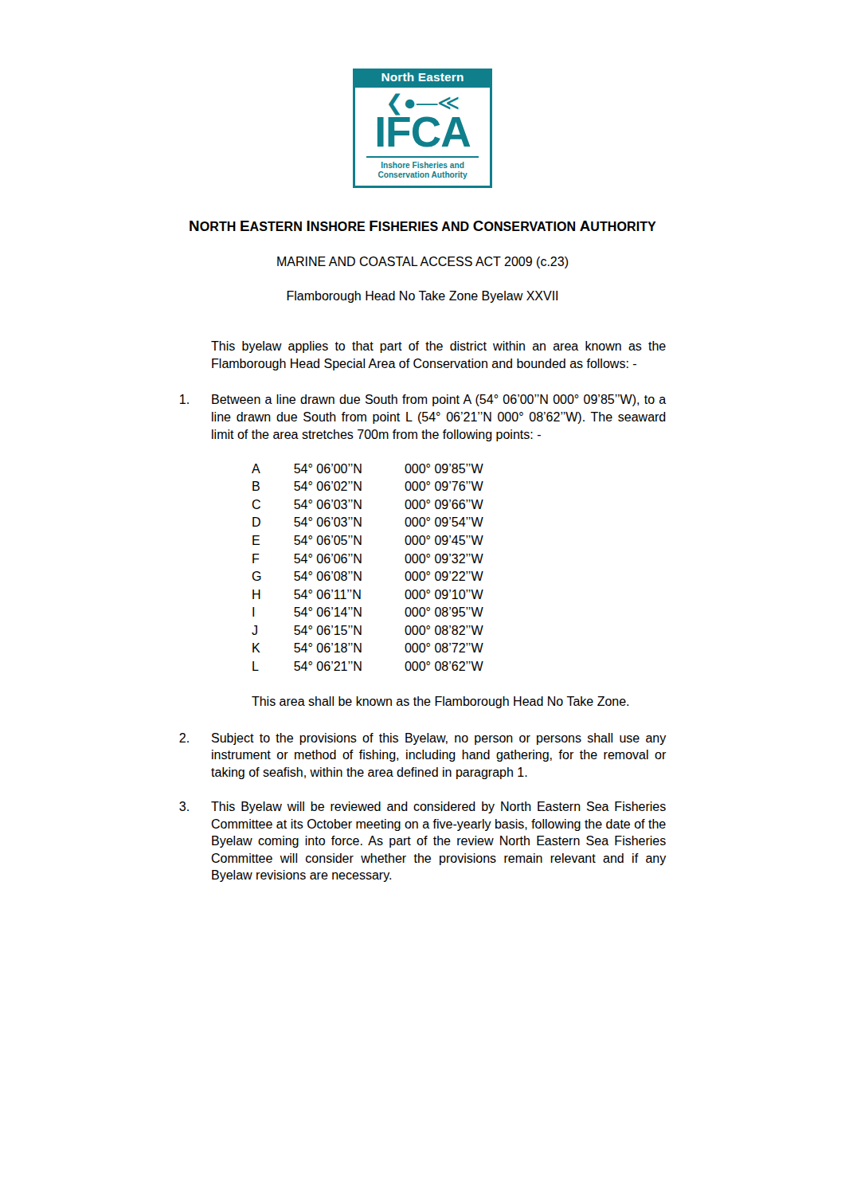North Eastern
❮●—≪
IFCA
Inshore Fisheries and
Conservation Authority
NORTH EASTERN INSHORE FISHERIES AND CONSERVATION AUTHORITY
MARINE AND COASTAL ACCESS ACT 2009 (c.23)
Flamborough Head No Take Zone Byelaw XXVII
This byelaw applies to that part of the district within an area known as the Flamborough Head Special Area of Conservation and bounded as follows: -
1.
Between a line drawn due South from point A (54° 06’00’’N 000° 09’85’’W), to a line drawn due South from point L (54° 06’21’’N 000° 08’62’’W). The seaward limit of the area stretches 700m from the following points: -
| A | 54° 06’00’’N | 000° 09’85’’W |
| B | 54° 06’02’’N | 000° 09’76’’W |
| C | 54° 06’03’’N | 000° 09’66’’W |
| D | 54° 06’03’’N | 000° 09’54’’W |
| E | 54° 06’05’’N | 000° 09’45’’W |
| F | 54° 06’06’’N | 000° 09’32’’W |
| G | 54° 06’08’’N | 000° 09’22’’W |
| H | 54° 06’11’’N | 000° 09’10’’W |
| I | 54° 06’14’’N | 000° 08’95’’W |
| J | 54° 06’15’’N | 000° 08’82’’W |
| K | 54° 06’18’’N | 000° 08’72’’W |
| L | 54° 06’21’’N | 000° 08’62’’W |
This area shall be known as the Flamborough Head No Take Zone.
2.
Subject to the provisions of this Byelaw, no person or persons shall use any instrument or method of fishing, including hand gathering, for the removal or taking of seafish, within the area defined in paragraph 1.
3.
This Byelaw will be reviewed and considered by North Eastern Sea Fisheries Committee at its October meeting on a five-yearly basis, following the date of the Byelaw coming into force. As part of the review North Eastern Sea Fisheries Committee will consider whether the provisions remain relevant and if any Byelaw revisions are necessary.